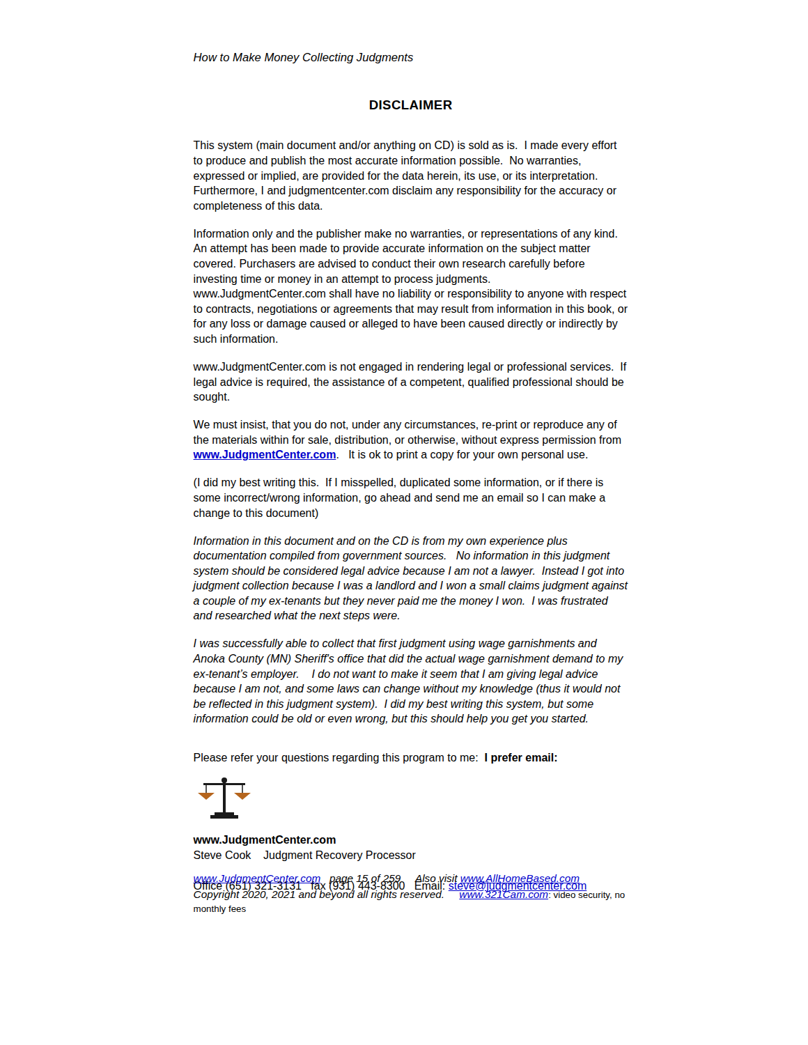How to Make Money Collecting Judgments
DISCLAIMER
This system (main document and/or anything on CD) is sold as is. I made every effort to produce and publish the most accurate information possible. No warranties, expressed or implied, are provided for the data herein, its use, or its interpretation. Furthermore, I and judgmentcenter.com disclaim any responsibility for the accuracy or completeness of this data.
Information only and the publisher make no warranties, or representations of any kind. An attempt has been made to provide accurate information on the subject matter covered. Purchasers are advised to conduct their own research carefully before investing time or money in an attempt to process judgments. www.JudgmentCenter.com shall have no liability or responsibility to anyone with respect to contracts, negotiations or agreements that may result from information in this book, or for any loss or damage caused or alleged to have been caused directly or indirectly by such information.
www.JudgmentCenter.com is not engaged in rendering legal or professional services. If legal advice is required, the assistance of a competent, qualified professional should be sought.
We must insist, that you do not, under any circumstances, re-print or reproduce any of the materials within for sale, distribution, or otherwise, without express permission from www.JudgmentCenter.com. It is ok to print a copy for your own personal use.
(I did my best writing this. If I misspelled, duplicated some information, or if there is some incorrect/wrong information, go ahead and send me an email so I can make a change to this document)
Information in this document and on the CD is from my own experience plus documentation compiled from government sources. No information in this judgment system should be considered legal advice because I am not a lawyer. Instead I got into judgment collection because I was a landlord and I won a small claims judgment against a couple of my ex-tenants but they never paid me the money I won. I was frustrated and researched what the next steps were.
I was successfully able to collect that first judgment using wage garnishments and Anoka County (MN) Sheriff's office that did the actual wage garnishment demand to my ex-tenant’s employer. I do not want to make it seem that I am giving legal advice because I am not, and some laws can change without my knowledge (thus it would not be reflected in this judgment system). I did my best writing this system, but some information could be old or even wrong, but this should help you get you started.
Please refer your questions regarding this program to me: I prefer email:
www.JudgmentCenter.com
Steve Cook Judgment Recovery Processor
Office (651) 321-3131 fax (931) 443-8300 Email: steve@judgmentcenter.com
www.JudgmentCenter.com page 15 of 259 Also visit www.AllHomeBased.com
Copyright 2020, 2021 and beyond all rights reserved. www.321Cam.com: video security, no monthly fees